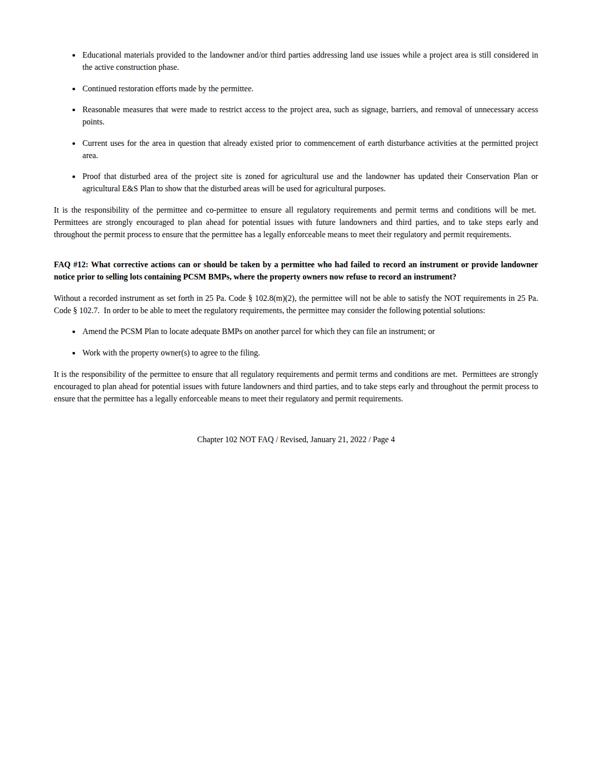Educational materials provided to the landowner and/or third parties addressing land use issues while a project area is still considered in the active construction phase.
Continued restoration efforts made by the permittee.
Reasonable measures that were made to restrict access to the project area, such as signage, barriers, and removal of unnecessary access points.
Current uses for the area in question that already existed prior to commencement of earth disturbance activities at the permitted project area.
Proof that disturbed area of the project site is zoned for agricultural use and the landowner has updated their Conservation Plan or agricultural E&S Plan to show that the disturbed areas will be used for agricultural purposes.
It is the responsibility of the permittee and co-permittee to ensure all regulatory requirements and permit terms and conditions will be met. Permittees are strongly encouraged to plan ahead for potential issues with future landowners and third parties, and to take steps early and throughout the permit process to ensure that the permittee has a legally enforceable means to meet their regulatory and permit requirements.
FAQ #12: What corrective actions can or should be taken by a permittee who had failed to record an instrument or provide landowner notice prior to selling lots containing PCSM BMPs, where the property owners now refuse to record an instrument?
Without a recorded instrument as set forth in 25 Pa. Code § 102.8(m)(2), the permittee will not be able to satisfy the NOT requirements in 25 Pa. Code § 102.7. In order to be able to meet the regulatory requirements, the permittee may consider the following potential solutions:
Amend the PCSM Plan to locate adequate BMPs on another parcel for which they can file an instrument; or
Work with the property owner(s) to agree to the filing.
It is the responsibility of the permittee to ensure that all regulatory requirements and permit terms and conditions are met. Permittees are strongly encouraged to plan ahead for potential issues with future landowners and third parties, and to take steps early and throughout the permit process to ensure that the permittee has a legally enforceable means to meet their regulatory and permit requirements.
Chapter 102 NOT FAQ / Revised, January 21, 2022 / Page 4